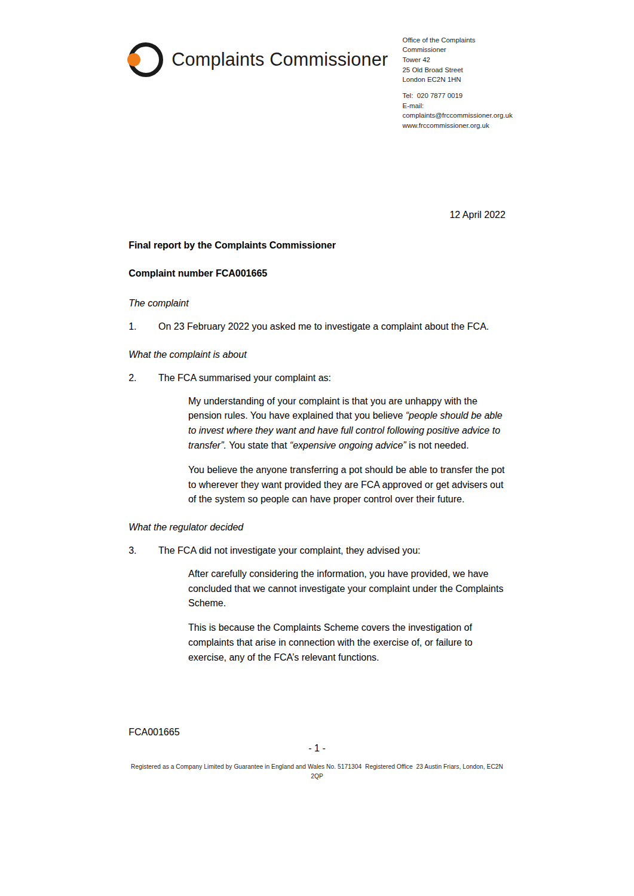Complaints Commissioner
Office of the Complaints Commissioner
Tower 42
25 Old Broad Street
London EC2N 1HN
Tel: 020 7877 0019
E-mail: complaints@frccommissioner.org.uk
www.frccommissioner.org.uk
12 April 2022
Final report by the Complaints Commissioner
Complaint number FCA001665
The complaint
1. On 23 February 2022 you asked me to investigate a complaint about the FCA.
What the complaint is about
2. The FCA summarised your complaint as:
My understanding of your complaint is that you are unhappy with the pension rules. You have explained that you believe “people should be able to invest where they want and have full control following positive advice to transfer”. You state that “expensive ongoing advice” is not needed.
You believe the anyone transferring a pot should be able to transfer the pot to wherever they want provided they are FCA approved or get advisers out of the system so people can have proper control over their future.
What the regulator decided
3. The FCA did not investigate your complaint, they advised you:
After carefully considering the information, you have provided, we have concluded that we cannot investigate your complaint under the Complaints Scheme.
This is because the Complaints Scheme covers the investigation of complaints that arise in connection with the exercise of, or failure to exercise, any of the FCA’s relevant functions.
FCA001665
- 1 -
Registered as a Company Limited by Guarantee in England and Wales No. 5171304 Registered Office 23 Austin Friars, London, EC2N 2QP